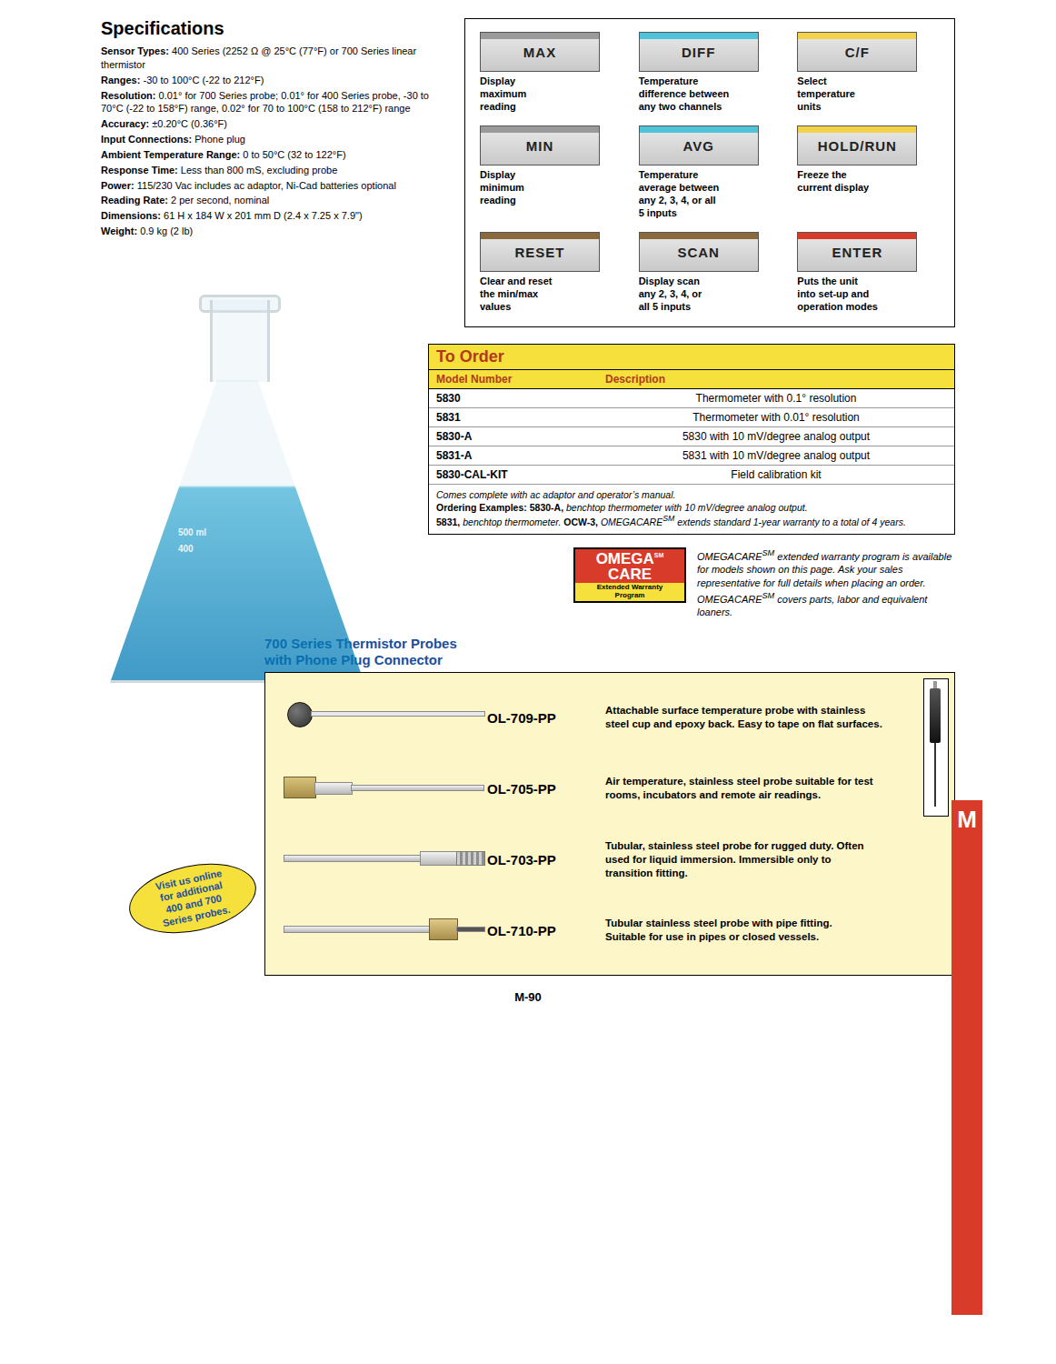500 ml
400
Specifications
Sensor Types: 400 Series (2252 Ω @ 25°C (77°F) or 700 Series linear thermistor
Ranges: -30 to 100°C (-22 to 212°F)
Resolution: 0.01° for 700 Series probe; 0.01° for 400 Series probe, -30 to 70°C (-22 to 158°F) range, 0.02° for 70 to 100°C (158 to 212°F) range
Accuracy: ±0.20°C (0.36°F)
Input Connections: Phone plug
Ambient Temperature Range: 0 to 50°C (32 to 122°F)
Response Time: Less than 800 mS, excluding probe
Power: 115/230 Vac includes ac adaptor, Ni-Cad batteries optional
Reading Rate: 2 per second, nominal
Dimensions: 61 H x 184 W x 201 mm D (2.4 x 7.25 x 7.9")
Weight: 0.9 kg (2 lb)
MAX
Display
maximum
reading
DIFF
Temperature
difference between
any two channels
C/F
Select
temperature
units
MIN
Display
minimum
reading
AVG
Temperature
average between
any 2, 3, 4, or all
5 inputs
HOLD/RUN
Freeze the
current display
RESET
Clear and reset
the min/max
values
SCAN
Display scan
any 2, 3, 4, or
all 5 inputs
ENTER
Puts the unit
into set-up and
operation modes
To Order
| Model Number | Description |
| --- | --- |
| 5830 | Thermometer with 0.1° resolution |
| 5831 | Thermometer with 0.01° resolution |
| 5830-A | 5830 with 10 mV/degree analog output |
| 5831-A | 5831 with 10 mV/degree analog output |
| 5830-CAL-KIT | Field calibration kit |
Comes complete with ac adaptor and operator’s manual.
Ordering Examples: 5830-A, benchtop thermometer with 10 mV/degree analog output.
5831, benchtop thermometer. OCW-3, OMEGACARESM extends standard 1-year warranty to a total of 4 years.
OMEGASM
CARE
Extended Warranty
Program
OMEGACARESM extended warranty program is available for models shown on this page. Ask your sales representative for full details when placing an order. OMEGACARESM covers parts, labor and equivalent loaners.
700 Series Thermistor Probes
with Phone Plug Connector
OL-709-PP
Attachable surface temperature probe with stainless
steel cup and epoxy back. Easy to tape on flat surfaces.
OL-705-PP
Air temperature, stainless steel probe suitable for test
rooms, incubators and remote air readings.
OL-703-PP
Tubular, stainless steel probe for rugged duty. Often
used for liquid immersion. Immersible only to
transition fitting.
OL-710-PP
Tubular stainless steel probe with pipe fitting.
Suitable for use in pipes or closed vessels.
Visit us online
for additional
400 and 700
Series probes.
M
M-90